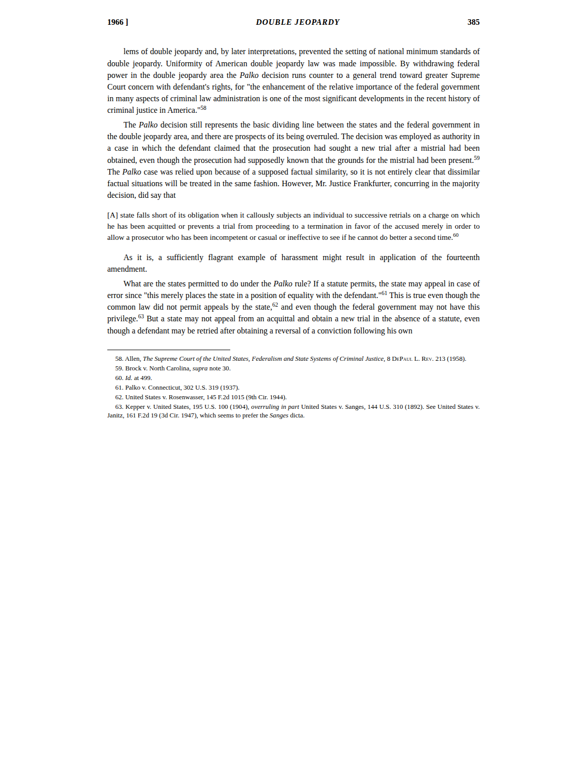1966 ] DOUBLE JEOPARDY 385
lems of double jeopardy and, by later interpretations, prevented the setting of national minimum standards of double jeopardy. Uniformity of American double jeopardy law was made impossible. By withdrawing federal power in the double jeopardy area the Palko decision runs counter to a general trend toward greater Supreme Court concern with defendant's rights, for "the enhancement of the relative importance of the federal government in many aspects of criminal law administration is one of the most significant developments in the recent history of criminal justice in America."58
The Palko decision still represents the basic dividing line between the states and the federal government in the double jeopardy area, and there are prospects of its being overruled. The decision was employed as authority in a case in which the defendant claimed that the prosecution had sought a new trial after a mistrial had been obtained, even though the prosecution had supposedly known that the grounds for the mistrial had been present.59 The Palko case was relied upon because of a supposed factual similarity, so it is not entirely clear that dissimilar factual situations will be treated in the same fashion. However, Mr. Justice Frankfurter, concurring in the majority decision, did say that
[A] state falls short of its obligation when it callously subjects an individual to successive retrials on a charge on which he has been acquitted or prevents a trial from proceeding to a termination in favor of the accused merely in order to allow a prosecutor who has been incompetent or casual or ineffective to see if he cannot do better a second time.60
As it is, a sufficiently flagrant example of harassment might result in application of the fourteenth amendment.
What are the states permitted to do under the Palko rule? If a statute permits, the state may appeal in case of error since "this merely places the state in a position of equality with the defendant."61 This is true even though the common law did not permit appeals by the state,62 and even though the federal government may not have this privilege.63 But a state may not appeal from an acquittal and obtain a new trial in the absence of a statute, even though a defendant may be retried after obtaining a reversal of a conviction following his own
58. Allen, The Supreme Court of the United States, Federalism and State Systems of Criminal Justice, 8 DePaul L. Rev. 213 (1958).
59. Brock v. North Carolina, supra note 30.
60. Id. at 499.
61. Palko v. Connecticut, 302 U.S. 319 (1937).
62. United States v. Rosenwasser, 145 F.2d 1015 (9th Cir. 1944).
63. Kepper v. United States, 195 U.S. 100 (1904), overruling in part United States v. Sanges, 144 U.S. 310 (1892). See United States v. Janitz, 161 F.2d 19 (3d Cir. 1947), which seems to prefer the Sanges dicta.